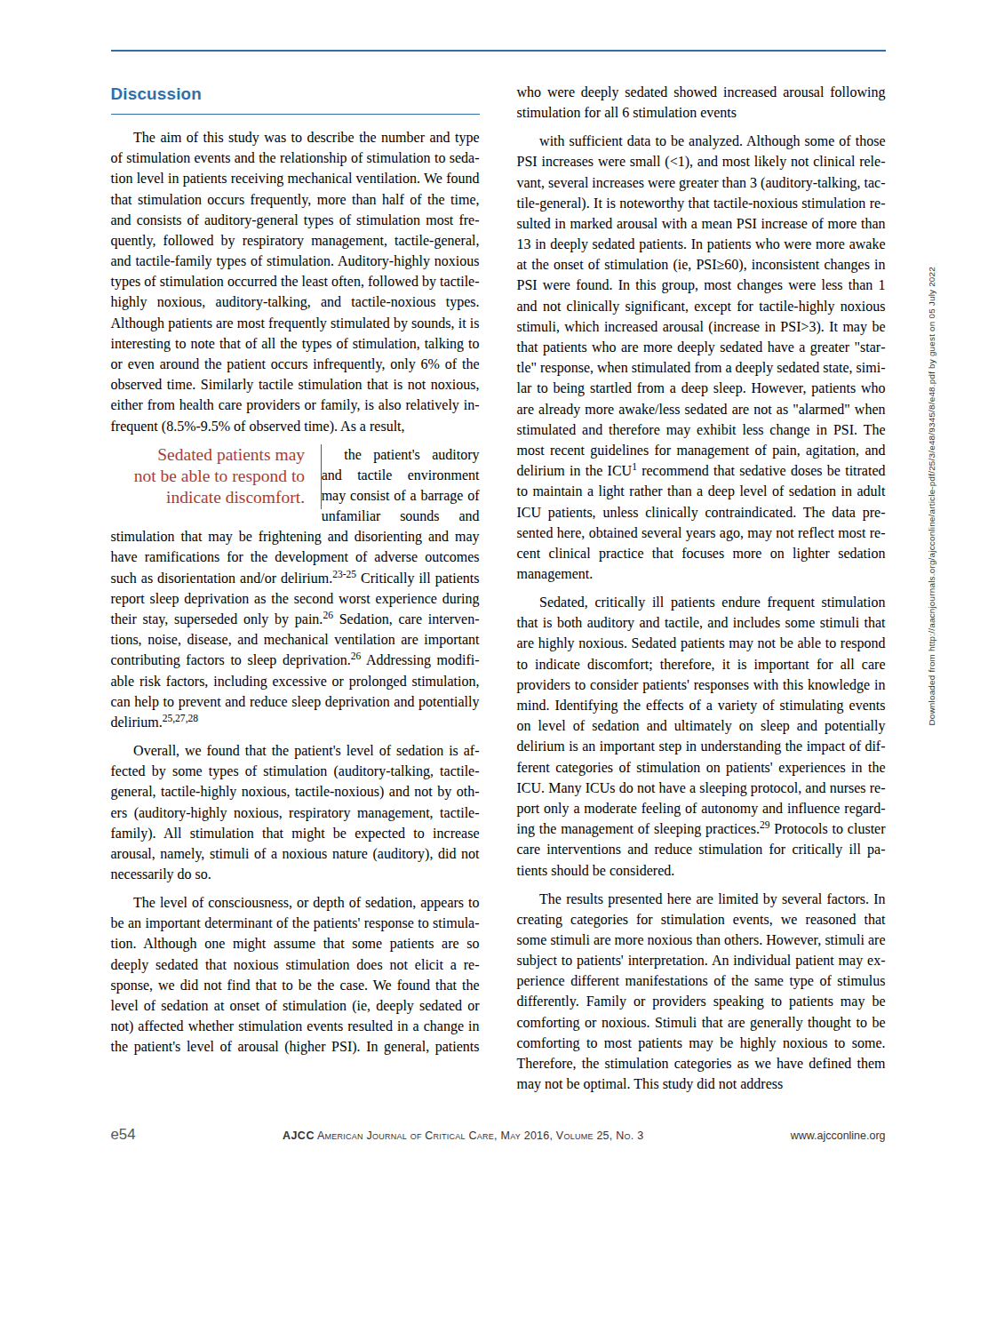Downloaded from http://aacnjournals.org/ajcconline/article-pdf/25/3/e48/9345/8/e48.pdf by guest on 05 July 2022
Discussion
The aim of this study was to describe the number and type of stimulation events and the relationship of stimulation to sedation level in patients receiving mechanical ventilation. We found that stimulation occurs frequently, more than half of the time, and consists of auditory-general types of stimulation most frequently, followed by respiratory management, tactile-general, and tactile-family types of stimulation. Auditory-highly noxious types of stimulation occurred the least often, followed by tactile-highly noxious, auditory-talking, and tactile-noxious types. Although patients are most frequently stimulated by sounds, it is interesting to note that of all the types of stimulation, talking to or even around the patient occurs infrequently, only 6% of the observed time. Similarly tactile stimulation that is not noxious, either from health care providers or family, is also relatively infrequent (8.5%-9.5% of observed time). As a result,
Sedated patients may not be able to respond to indicate discomfort.
the patient's auditory and tactile environment may consist of a barrage of unfamiliar sounds and stimulation that may be frightening and disorienting and may have ramifications for the development of adverse outcomes such as disorientation and/or delirium.23-25 Critically ill patients report sleep deprivation as the second worst experience during their stay, superseded only by pain.26 Sedation, care interventions, noise, disease, and mechanical ventilation are important contributing factors to sleep deprivation.26 Addressing modifiable risk factors, including excessive or prolonged stimulation, can help to prevent and reduce sleep deprivation and potentially delirium.25,27,28
Overall, we found that the patient's level of sedation is affected by some types of stimulation (auditory-talking, tactile-general, tactile-highly noxious, tactile-noxious) and not by others (auditory-highly noxious, respiratory management, tactile-family). All stimulation that might be expected to increase arousal, namely, stimuli of a noxious nature (auditory), did not necessarily do so.
The level of consciousness, or depth of sedation, appears to be an important determinant of the patients' response to stimulation. Although one might assume that some patients are so deeply sedated that noxious stimulation does not elicit a response, we did not find that to be the case. We found that the level of sedation at onset of stimulation (ie, deeply sedated or not) affected whether stimulation events resulted in a change in the patient's level of arousal (higher PSI). In general, patients who were deeply sedated showed increased arousal following stimulation for all 6 stimulation events
with sufficient data to be analyzed. Although some of those PSI increases were small (<1), and most likely not clinical relevant, several increases were greater than 3 (auditory-talking, tactile-general). It is noteworthy that tactile-noxious stimulation resulted in marked arousal with a mean PSI increase of more than 13 in deeply sedated patients. In patients who were more awake at the onset of stimulation (ie, PSI≥60), inconsistent changes in PSI were found. In this group, most changes were less than 1 and not clinically significant, except for tactile-highly noxious stimuli, which increased arousal (increase in PSI>3). It may be that patients who are more deeply sedated have a greater "startle" response, when stimulated from a deeply sedated state, similar to being startled from a deep sleep. However, patients who are already more awake/less sedated are not as "alarmed" when stimulated and therefore may exhibit less change in PSI. The most recent guidelines for management of pain, agitation, and delirium in the ICU1 recommend that sedative doses be titrated to maintain a light rather than a deep level of sedation in adult ICU patients, unless clinically contraindicated. The data presented here, obtained several years ago, may not reflect most recent clinical practice that focuses more on lighter sedation management.
Sedated, critically ill patients endure frequent stimulation that is both auditory and tactile, and includes some stimuli that are highly noxious. Sedated patients may not be able to respond to indicate discomfort; therefore, it is important for all care providers to consider patients' responses with this knowledge in mind. Identifying the effects of a variety of stimulating events on level of sedation and ultimately on sleep and potentially delirium is an important step in understanding the impact of different categories of stimulation on patients' experiences in the ICU. Many ICUs do not have a sleeping protocol, and nurses report only a moderate feeling of autonomy and influence regarding the management of sleeping practices.29 Protocols to cluster care interventions and reduce stimulation for critically ill patients should be considered.
The results presented here are limited by several factors. In creating categories for stimulation events, we reasoned that some stimuli are more noxious than others. However, stimuli are subject to patients' interpretation. An individual patient may experience different manifestations of the same type of stimulus differently. Family or providers speaking to patients may be comforting or noxious. Stimuli that are generally thought to be comforting to most patients may be highly noxious to some. Therefore, the stimulation categories as we have defined them may not be optimal. This study did not address
e54 AJCC American Journal of Critical Care, May 2016, Volume 25, No. 3 www.ajcconline.org